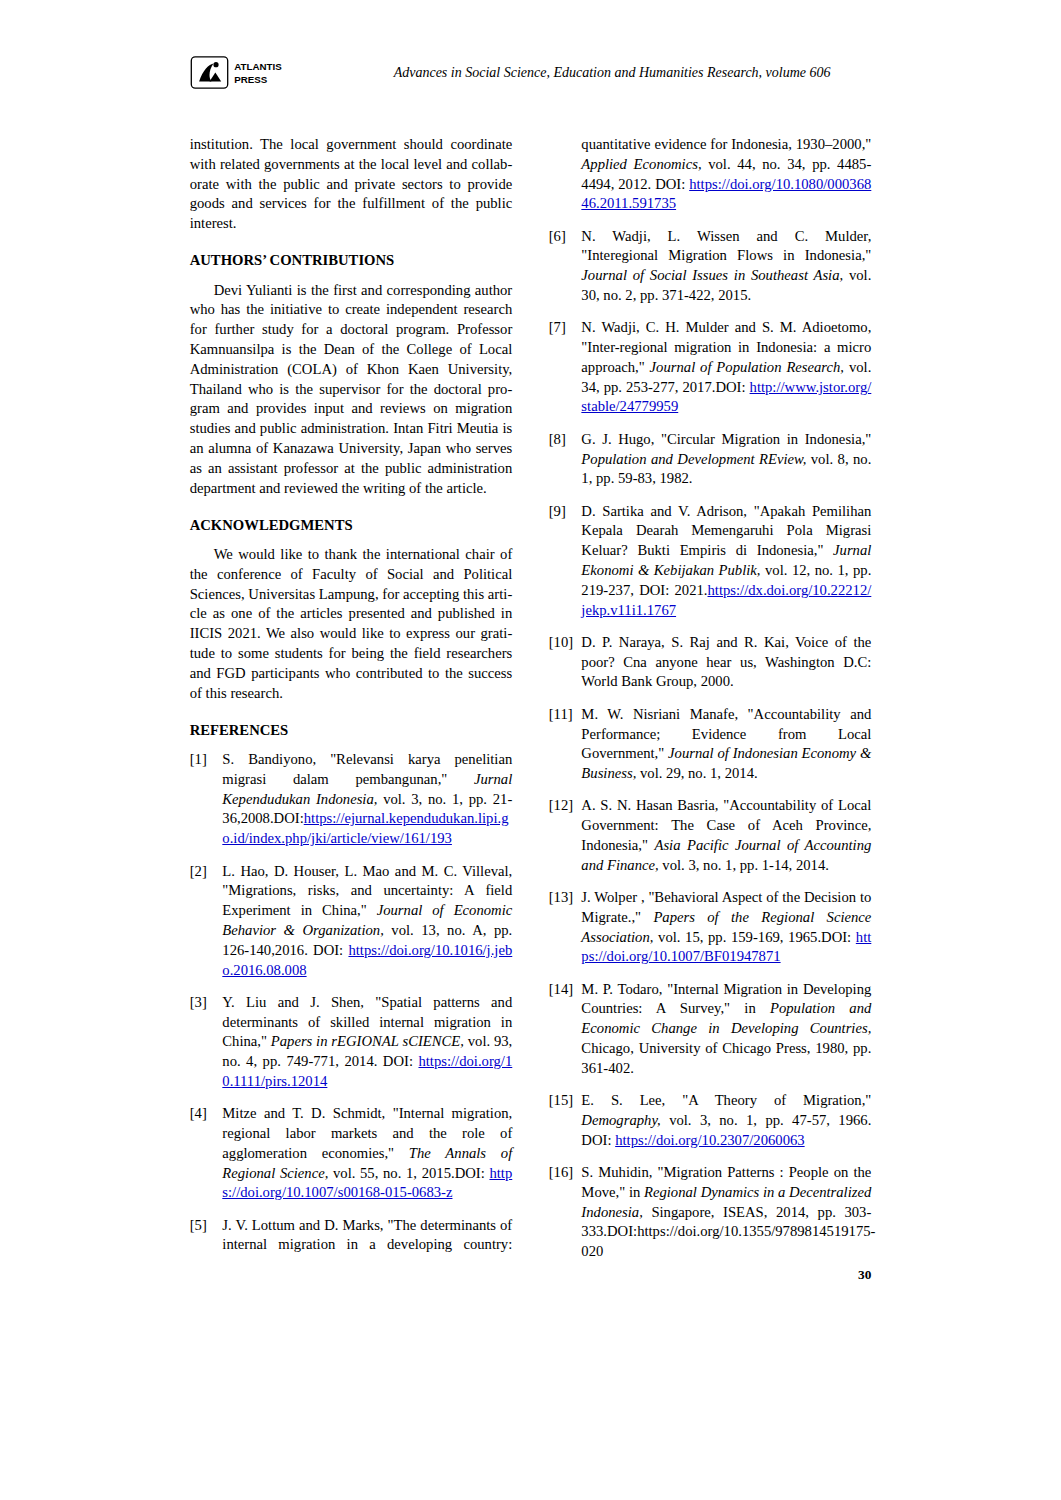ATLANTIS PRESS
Advances in Social Science, Education and Humanities Research, volume 606
institution. The local government should coordinate with related governments at the local level and collaborate with the public and private sectors to provide goods and services for the fulfillment of the public interest.
AUTHORS’ CONTRIBUTIONS
Devi Yulianti is the first and corresponding author who has the initiative to create independent research for further study for a doctoral program. Professor Kamnuansilpa is the Dean of the College of Local Administration (COLA) of Khon Kaen University, Thailand who is the supervisor for the doctoral program and provides input and reviews on migration studies and public administration. Intan Fitri Meutia is an alumna of Kanazawa University, Japan who serves as an assistant professor at the public administration department and reviewed the writing of the article.
ACKNOWLEDGMENTS
We would like to thank the international chair of the conference of Faculty of Social and Political Sciences, Universitas Lampung, for accepting this article as one of the articles presented and published in IICIS 2021. We also would like to express our gratitude to some students for being the field researchers and FGD participants who contributed to the success of this research.
REFERENCES
[1] S. Bandiyono, "Relevansi karya penelitian migrasi dalam pembangunan," Jurnal Kependudukan Indonesia, vol. 3, no. 1, pp. 21-36,2008.DOI:https://ejurnal.kependudukan.lipi.go.id/index.php/jki/article/view/161/193
[2] L. Hao, D. Houser, L. Mao and M. C. Villeval, "Migrations, risks, and uncertainty: A field Experiment in China," Journal of Economic Behavior & Organization, vol. 13, no. A, pp. 126-140,2016. DOI: https://doi.org/10.1016/j.jebo.2016.08.008
[3] Y. Liu and J. Shen, "Spatial patterns and determinants of skilled internal migration in China," Papers in rEGIONAL sCIENCE, vol. 93, no. 4, pp. 749-771, 2014. DOI: https://doi.org/10.1111/pirs.12014
[4] Mitze and T. D. Schmidt, "Internal migration, regional labor markets and the role of agglomeration economies," The Annals of Regional Science, vol. 55, no. 1, 2015.DOI: https://doi.org/10.1007/s00168-015-0683-z
[5] J. V. Lottum and D. Marks, "The determinants of internal migration in a developing country: quantitative evidence for Indonesia, 1930–2000," Applied Economics, vol. 44, no. 34, pp. 4485-4494, 2012. DOI: https://doi.org/10.1080/00036846.2011.591735
[6] N. Wadji, L. Wissen and C. Mulder, "Interegional Migration Flows in Indonesia," Journal of Social Issues in Southeast Asia, vol. 30, no. 2, pp. 371-422, 2015.
[7] N. Wadji, C. H. Mulder and S. M. Adioetomo, "Inter-regional migration in Indonesia: a micro approach," Journal of Population Research, vol. 34, pp. 253-277, 2017.DOI: http://www.jstor.org/stable/24779959
[8] G. J. Hugo, "Circular Migration in Indonesia," Population and Development REview, vol. 8, no. 1, pp. 59-83, 1982.
[9] D. Sartika and V. Adrison, "Apakah Pemilihan Kepala Dearah Memengaruhi Pola Migrasi Keluar? Bukti Empiris di Indonesia," Jurnal Ekonomi & Kebijakan Publik, vol. 12, no. 1, pp. 219-237, DOI: 2021.https://dx.doi.org/10.22212/jekp.v11i1.1767
[10] D. P. Naraya, S. Raj and R. Kai, Voice of the poor? Cna anyone hear us, Washington D.C: World Bank Group, 2000.
[11] M. W. Nisriani Manafe, "Accountability and Performance; Evidence from Local Government," Journal of Indonesian Economy & Business, vol. 29, no. 1, 2014.
[12] A. S. N. Hasan Basria, "Accountability of Local Government: The Case of Aceh Province, Indonesia," Asia Pacific Journal of Accounting and Finance, vol. 3, no. 1, pp. 1-14, 2014.
[13] J. Wolper , "Behavioral Aspect of the Decision to Migrate.," Papers of the Regional Science Association, vol. 15, pp. 159-169, 1965.DOI: https://doi.org/10.1007/BF01947871
[14] M. P. Todaro, "Internal Migration in Developing Countries: A Survey," in Population and Economic Change in Developing Countries, Chicago, University of Chicago Press, 1980, pp. 361-402.
[15] E. S. Lee, "A Theory of Migration," Demography, vol. 3, no. 1, pp. 47-57, 1966. DOI: https://doi.org/10.2307/2060063
[16] S. Muhidin, "Migration Patterns : People on the Move," in Regional Dynamics in a Decentralized Indonesia, Singapore, ISEAS, 2014, pp. 303-333.DOI:https://doi.org/10.1355/9789814519175-020
30